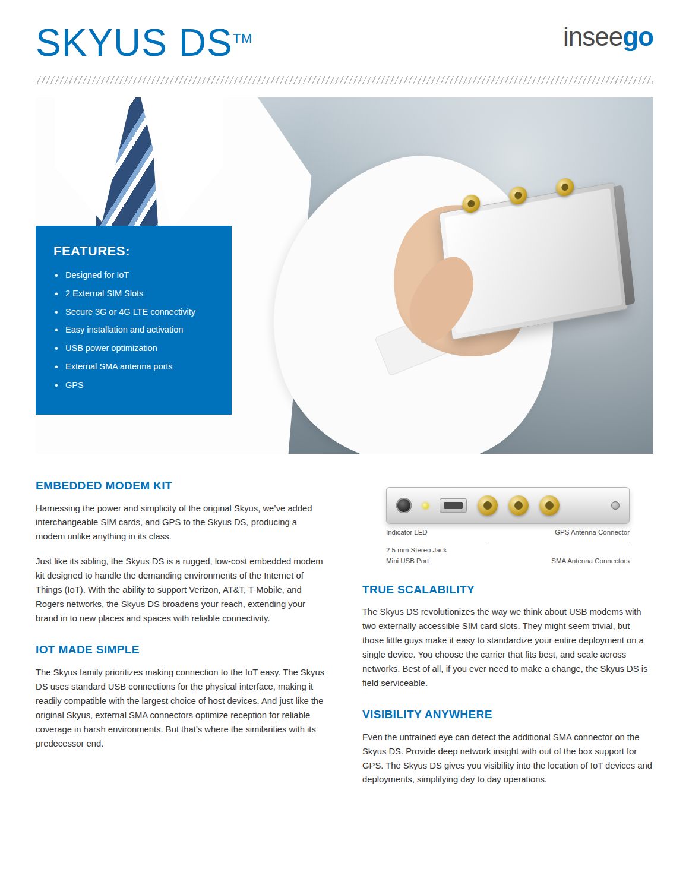SKYUS DSTM
inseego
Features:
Designed for IoT
2 External SIM Slots
Secure 3G or 4G LTE connectivity
Easy installation and activation
USB power optimization
External SMA antenna ports
GPS
Embedded Modem Kit
Harnessing the power and simplicity of the original Skyus, we’ve added interchangeable SIM cards, and GPS to the Skyus DS, producing a modem unlike anything in its class.
Just like its sibling, the Skyus DS is a rugged, low-cost embedded modem kit designed to handle the demanding environments of the Internet of Things (IoT). With the ability to support Verizon, AT&T, T-Mobile, and Rogers networks, the Skyus DS broadens your reach, extending your brand in to new places and spaces with reliable connectivity.
IoT Made Simple
The Skyus family prioritizes making connection to the IoT easy. The Skyus DS uses standard USB connections for the physical interface, making it readily compatible with the largest choice of host devices. And just like the original Skyus, external SMA connectors optimize reception for reliable coverage in harsh environments. But that’s where the similarities with its predecessor end.
Indicator LED GPS Antenna Connector
2.5 mm Stereo Jack
Mini USB Port SMA Antenna Connectors
True Scalability
The Skyus DS revolutionizes the way we think about USB modems with two externally accessible SIM card slots. They might seem trivial, but those little guys make it easy to standardize your entire deployment on a single device. You choose the carrier that fits best, and scale across networks. Best of all, if you ever need to make a change, the Skyus DS is field serviceable.
Visibility Anywhere
Even the untrained eye can detect the additional SMA connector on the Skyus DS. Provide deep network insight with out of the box support for GPS. The Skyus DS gives you visibility into the location of IoT devices and deployments, simplifying day to day operations.